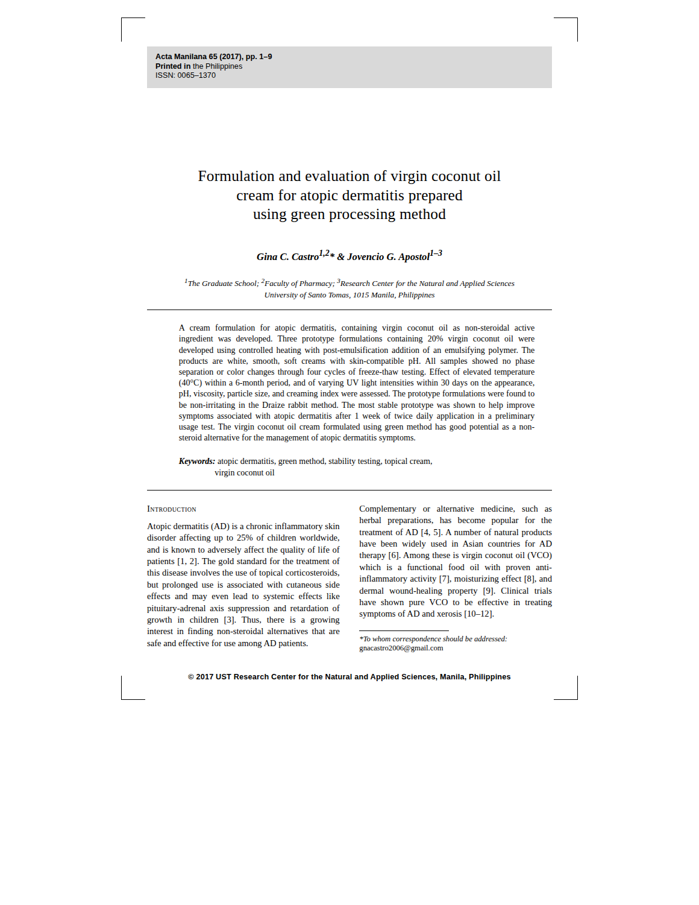Acta Manilana 65 (2017), pp. 1–9
Printed in the Philippines
ISSN: 0065–1370
Formulation and evaluation of virgin coconut oil
cream for atopic dermatitis prepared
using green processing method
Gina C. Castro1,2* & Jovencio G. Apostol1–3
1The Graduate School; 2Faculty of Pharmacy; 3Research Center for the Natural and Applied Sciences
University of Santo Tomas, 1015 Manila, Philippines
A cream formulation for atopic dermatitis, containing virgin coconut oil as non-steroidal active ingredient was developed. Three prototype formulations containing 20% virgin coconut oil were developed using controlled heating with post-emulsification addition of an emulsifying polymer. The products are white, smooth, soft creams with skin-compatible pH. All samples showed no phase separation or color changes through four cycles of freeze-thaw testing. Effect of elevated temperature (40°C) within a 6-month period, and of varying UV light intensities within 30 days on the appearance, pH, viscosity, particle size, and creaming index were assessed. The prototype formulations were found to be non-irritating in the Draize rabbit method. The most stable prototype was shown to help improve symptoms associated with atopic dermatitis after 1 week of twice daily application in a preliminary usage test. The virgin coconut oil cream formulated using green method has good potential as a non-steroid alternative for the management of atopic dermatitis symptoms.
Keywords: atopic dermatitis, green method, stability testing, topical cream, virgin coconut oil
Introduction
Atopic dermatitis (AD) is a chronic inflammatory skin disorder affecting up to 25% of children worldwide, and is known to adversely affect the quality of life of patients [1, 2]. The gold standard for the treatment of this disease involves the use of topical corticosteroids, but prolonged use is associated with cutaneous side effects and may even lead to systemic effects like pituitary-adrenal axis suppression and retardation of growth in children [3]. Thus, there is a growing interest in finding non-steroidal alternatives that are safe and effective for use among AD patients.
Complementary or alternative medicine, such as herbal preparations, has become popular for the treatment of AD [4, 5]. A number of natural products have been widely used in Asian countries for AD therapy [6]. Among these is virgin coconut oil (VCO) which is a functional food oil with proven anti-inflammatory activity [7], moisturizing effect [8], and dermal wound-healing property [9]. Clinical trials have shown pure VCO to be effective in treating symptoms of AD and xerosis [10–12].
*To whom correspondence should be addressed:
gnacastro2006@gmail.com
© 2017 UST Research Center for the Natural and Applied Sciences, Manila, Philippines